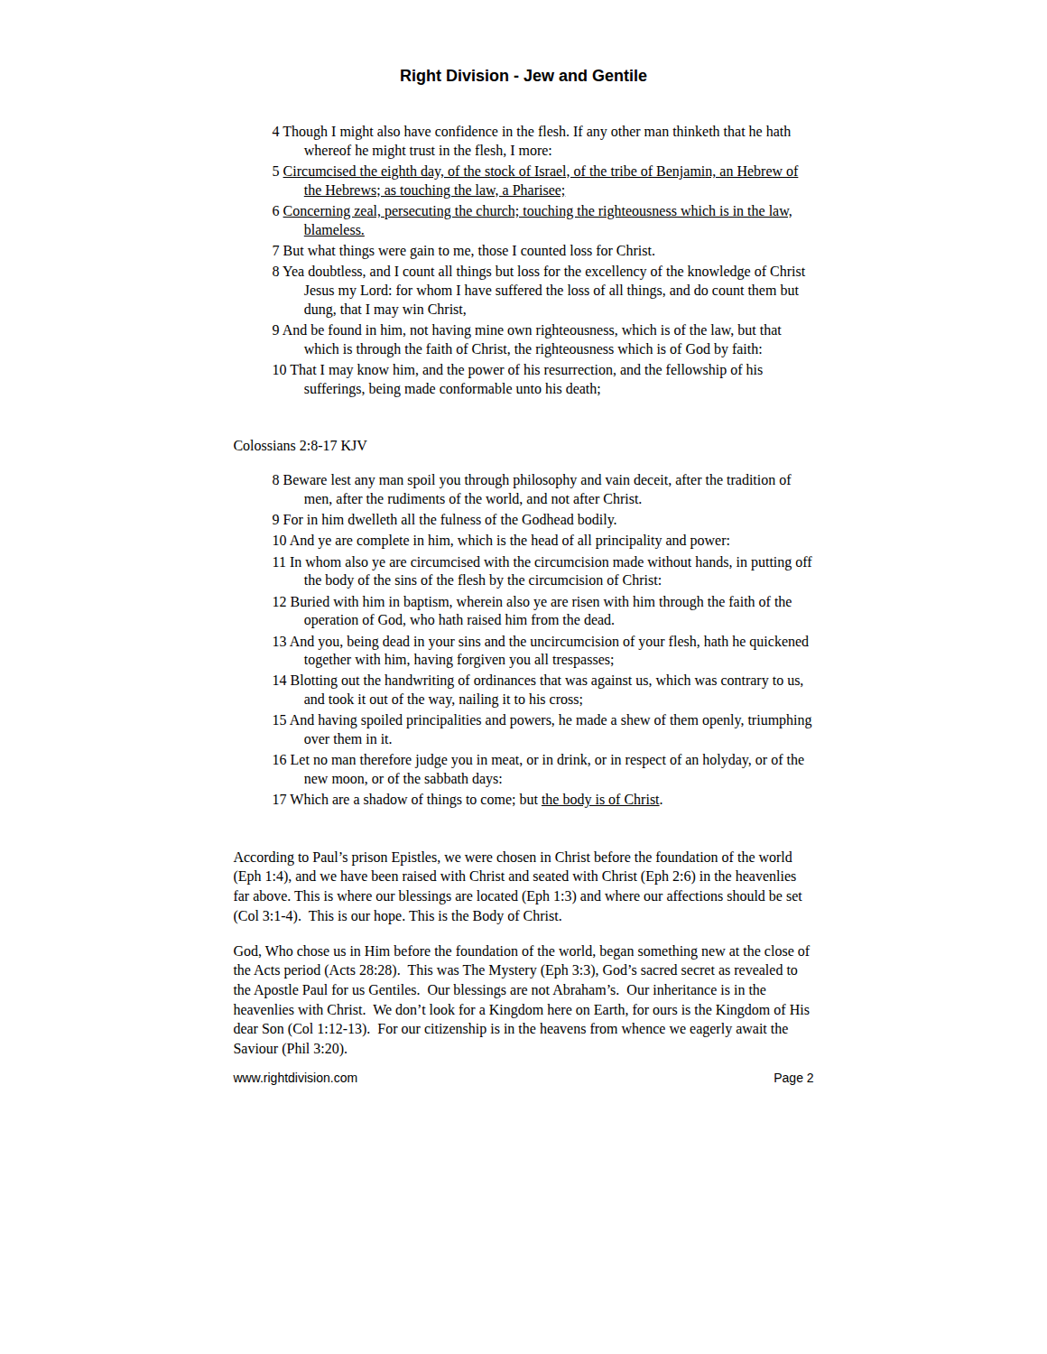Right Division - Jew and Gentile
4 Though I might also have confidence in the flesh. If any other man thinketh that he hath whereof he might trust in the flesh, I more:
5 Circumcised the eighth day, of the stock of Israel, of the tribe of Benjamin, an Hebrew of the Hebrews; as touching the law, a Pharisee;
6 Concerning zeal, persecuting the church; touching the righteousness which is in the law, blameless.
7 But what things were gain to me, those I counted loss for Christ.
8 Yea doubtless, and I count all things but loss for the excellency of the knowledge of Christ Jesus my Lord: for whom I have suffered the loss of all things, and do count them but dung, that I may win Christ,
9 And be found in him, not having mine own righteousness, which is of the law, but that which is through the faith of Christ, the righteousness which is of God by faith:
10 That I may know him, and the power of his resurrection, and the fellowship of his sufferings, being made conformable unto his death;
Colossians 2:8-17 KJV
8 Beware lest any man spoil you through philosophy and vain deceit, after the tradition of men, after the rudiments of the world, and not after Christ.
9 For in him dwelleth all the fulness of the Godhead bodily.
10 And ye are complete in him, which is the head of all principality and power:
11 In whom also ye are circumcised with the circumcision made without hands, in putting off the body of the sins of the flesh by the circumcision of Christ:
12 Buried with him in baptism, wherein also ye are risen with him through the faith of the operation of God, who hath raised him from the dead.
13 And you, being dead in your sins and the uncircumcision of your flesh, hath he quickened together with him, having forgiven you all trespasses;
14 Blotting out the handwriting of ordinances that was against us, which was contrary to us, and took it out of the way, nailing it to his cross;
15 And having spoiled principalities and powers, he made a shew of them openly, triumphing over them in it.
16 Let no man therefore judge you in meat, or in drink, or in respect of an holyday, or of the new moon, or of the sabbath days:
17 Which are a shadow of things to come; but the body is of Christ.
According to Paul’s prison Epistles, we were chosen in Christ before the foundation of the world (Eph 1:4), and we have been raised with Christ and seated with Christ (Eph 2:6) in the heavenlies far above. This is where our blessings are located (Eph 1:3) and where our affections should be set (Col 3:1-4). This is our hope. This is the Body of Christ.
God, Who chose us in Him before the foundation of the world, began something new at the close of the Acts period (Acts 28:28). This was The Mystery (Eph 3:3), God’s sacred secret as revealed to the Apostle Paul for us Gentiles. Our blessings are not Abraham’s. Our inheritance is in the heavenlies with Christ. We don’t look for a Kingdom here on Earth, for ours is the Kingdom of His dear Son (Col 1:12-13). For our citizenship is in the heavens from whence we eagerly await the Saviour (Phil 3:20).
www.rightdivision.com Page 2